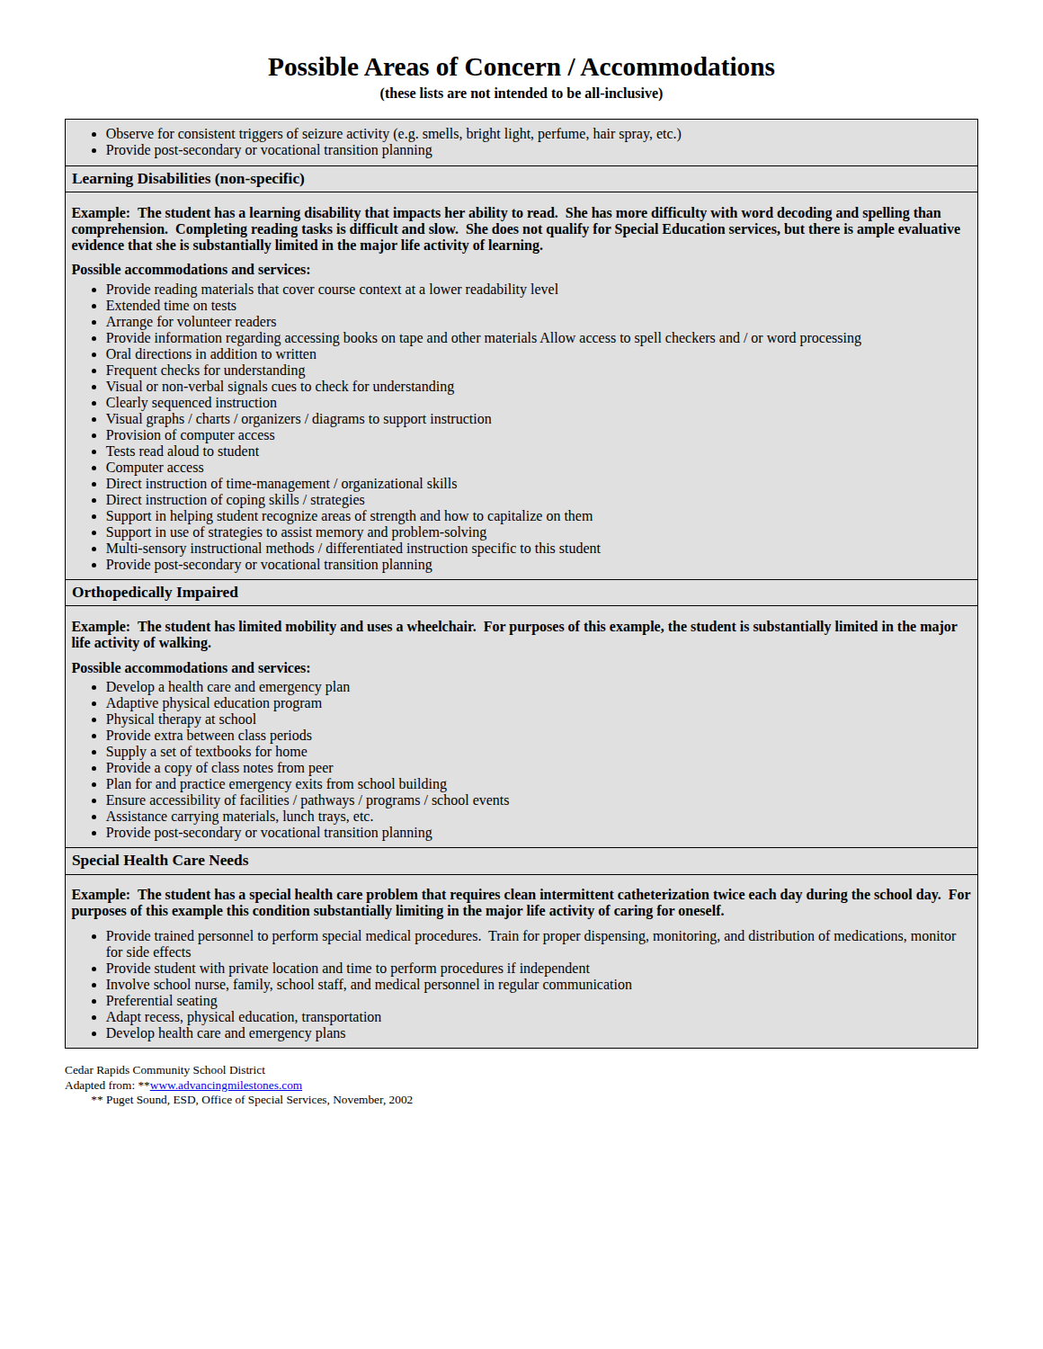Possible Areas of Concern / Accommodations
(these lists are not intended to be all-inclusive)
| Observe for consistent triggers of seizure activity (e.g. smells, bright light, perfume, hair spray, etc.) Provide post-secondary or vocational transition planning |
| Learning Disabilities (non-specific) |
| Example: The student has a learning disability that impacts her ability to read. She has more difficulty with word decoding and spelling than comprehension. Completing reading tasks is difficult and slow. She does not qualify for Special Education services, but there is ample evaluative evidence that she is substantially limited in the major life activity of learning. Possible accommodations and services: Provide reading materials that cover course context at a lower readability level Extended time on tests Arrange for volunteer readers Provide information regarding accessing books on tape and other materials Allow access to spell checkers and / or word processing Oral directions in addition to written Frequent checks for understanding Visual or non-verbal signals cues to check for understanding Clearly sequenced instruction Visual graphs / charts / organizers / diagrams to support instruction Provision of computer access Tests read aloud to student Computer access Direct instruction of time-management / organizational skills Direct instruction of coping skills / strategies Support in helping student recognize areas of strength and how to capitalize on them Support in use of strategies to assist memory and problem-solving Multi-sensory instructional methods / differentiated instruction specific to this student Provide post-secondary or vocational transition planning |
| Orthopedically Impaired |
| Example: The student has limited mobility and uses a wheelchair. For purposes of this example, the student is substantially limited in the major life activity of walking. Possible accommodations and services: Develop a health care and emergency plan Adaptive physical education program Physical therapy at school Provide extra between class periods Supply a set of textbooks for home Provide a copy of class notes from peer Plan for and practice emergency exits from school building Ensure accessibility of facilities / pathways / programs / school events Assistance carrying materials, lunch trays, etc. Provide post-secondary or vocational transition planning |
| Special Health Care Needs |
| Example: The student has a special health care problem that requires clean intermittent catheterization twice each day during the school day. For purposes of this example this condition substantially limiting in the major life activity of caring for oneself. Provide trained personnel to perform special medical procedures. Train for proper dispensing, monitoring, and distribution of medications, monitor for side effects Provide student with private location and time to perform procedures if independent Involve school nurse, family, school staff, and medical personnel in regular communication Preferential seating Adapt recess, physical education, transportation Develop health care and emergency plans |
Cedar Rapids Community School District
Adapted from: **www.advancingmilestones.com
** Puget Sound, ESD, Office of Special Services, November, 2002